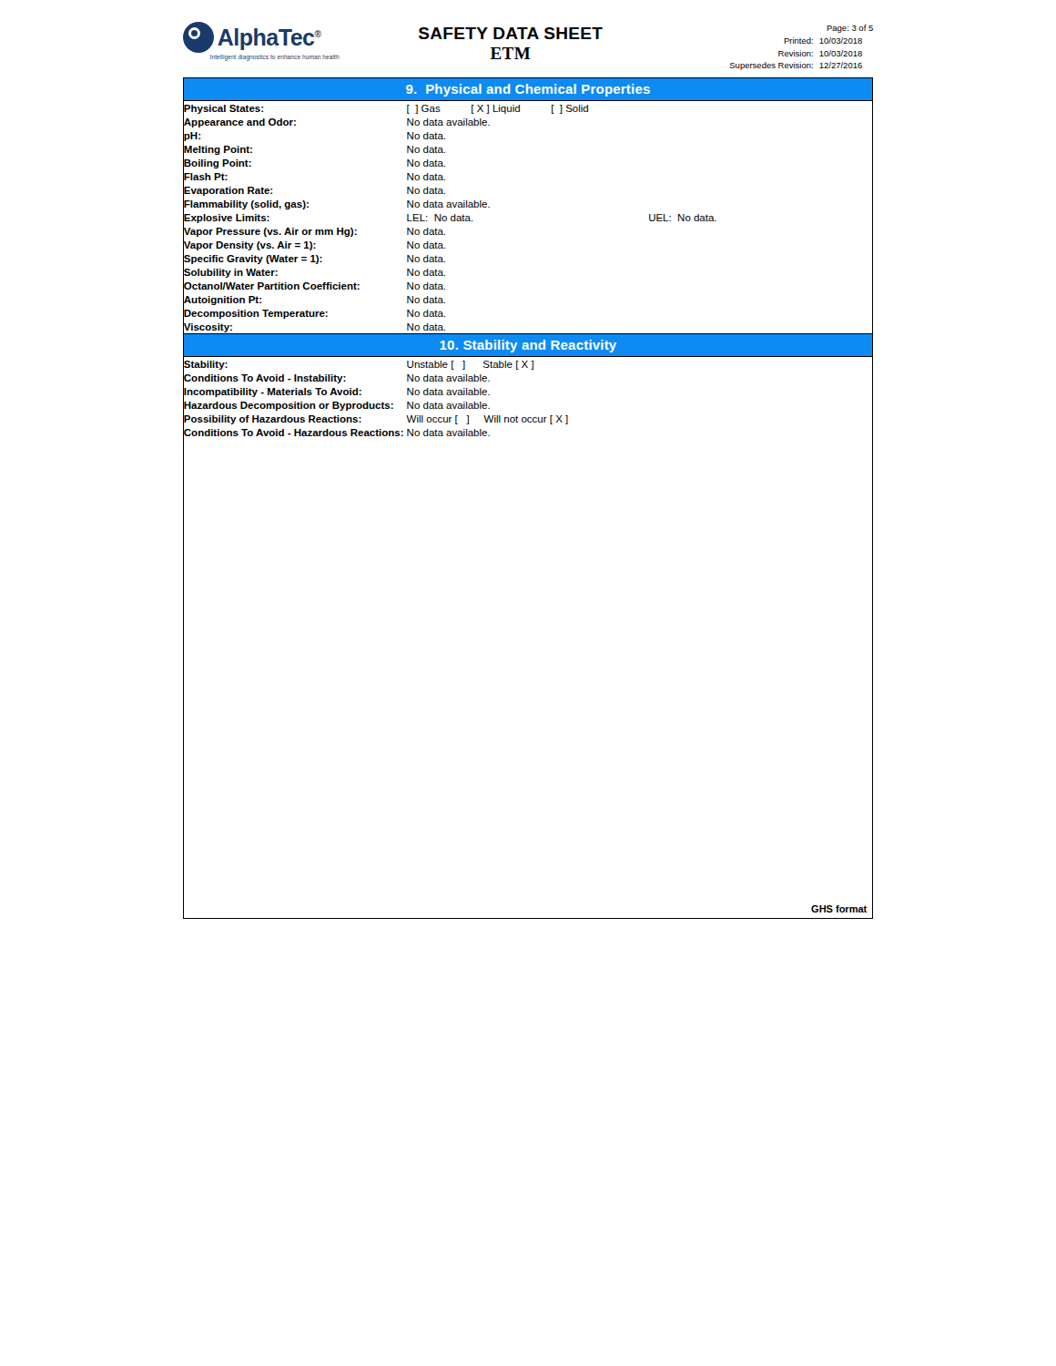AlphaTec®
Intelligent diagnostics to enhance human health
SAFETY DATA SHEET
ETM
Page: 3 of 5
Printed: 10/03/2018
Revision: 10/03/2018
Supersedes Revision: 12/27/2016
9. Physical and Chemical Properties
| Physical States: | [ ] Gas [ X ] Liquid [ ] Solid |
| Appearance and Odor: | No data available. |
| pH: | No data. |
| Melting Point: | No data. |
| Boiling Point: | No data. |
| Flash Pt: | No data. |
| Evaporation Rate: | No data. |
| Flammability (solid, gas): | No data available. |
| Explosive Limits: | LEL: No data. UEL: No data. |
| Vapor Pressure (vs. Air or mm Hg): | No data. |
| Vapor Density (vs. Air = 1): | No data. |
| Specific Gravity (Water = 1): | No data. |
| Solubility in Water: | No data. |
| Octanol/Water Partition Coefficient: | No data. |
| Autoignition Pt: | No data. |
| Decomposition Temperature: | No data. |
| Viscosity: | No data. |
10. Stability and Reactivity
| Stability: | Unstable [ ] Stable [ X ] |
| Conditions To Avoid - Instability: | No data available. |
| Incompatibility - Materials To Avoid: | No data available. |
| Hazardous Decomposition or Byproducts: | No data available. |
| Possibility of Hazardous Reactions: | Will occur [ ] Will not occur [ X ] |
| Conditions To Avoid - Hazardous Reactions: | No data available. |
GHS format